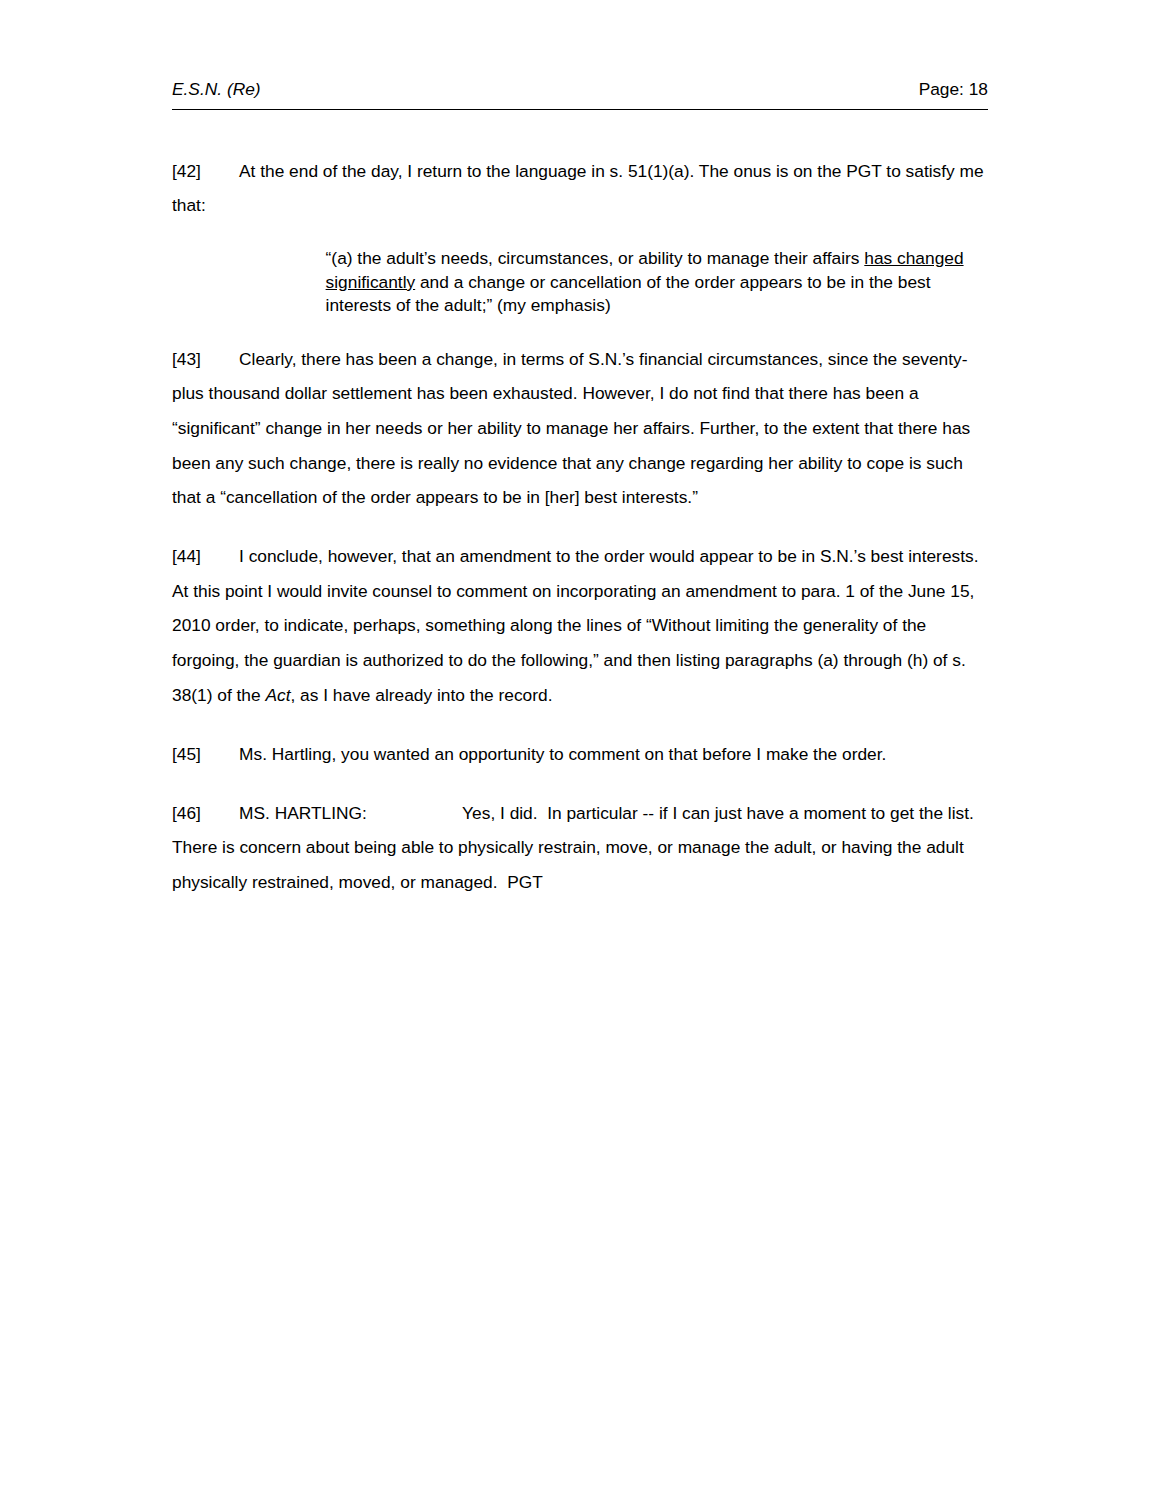E.S.N. (Re) Page: 18
[42] At the end of the day, I return to the language in s. 51(1)(a). The onus is on the PGT to satisfy me that:
“(a) the adult’s needs, circumstances, or ability to manage their affairs has changed significantly and a change or cancellation of the order appears to be in the best interests of the adult;” (my emphasis)
[43] Clearly, there has been a change, in terms of S.N.’s financial circumstances, since the seventy-plus thousand dollar settlement has been exhausted. However, I do not find that there has been a “significant” change in her needs or her ability to manage her affairs. Further, to the extent that there has been any such change, there is really no evidence that any change regarding her ability to cope is such that a “cancellation of the order appears to be in [her] best interests.”
[44] I conclude, however, that an amendment to the order would appear to be in S.N.’s best interests. At this point I would invite counsel to comment on incorporating an amendment to para. 1 of the June 15, 2010 order, to indicate, perhaps, something along the lines of “Without limiting the generality of the forgoing, the guardian is authorized to do the following,” and then listing paragraphs (a) through (h) of s. 38(1) of the Act, as I have already into the record.
[45] Ms. Hartling, you wanted an opportunity to comment on that before I make the order.
[46] MS. HARTLING: Yes, I did. In particular -- if I can just have a moment to get the list. There is concern about being able to physically restrain, move, or manage the adult, or having the adult physically restrained, moved, or managed. PGT